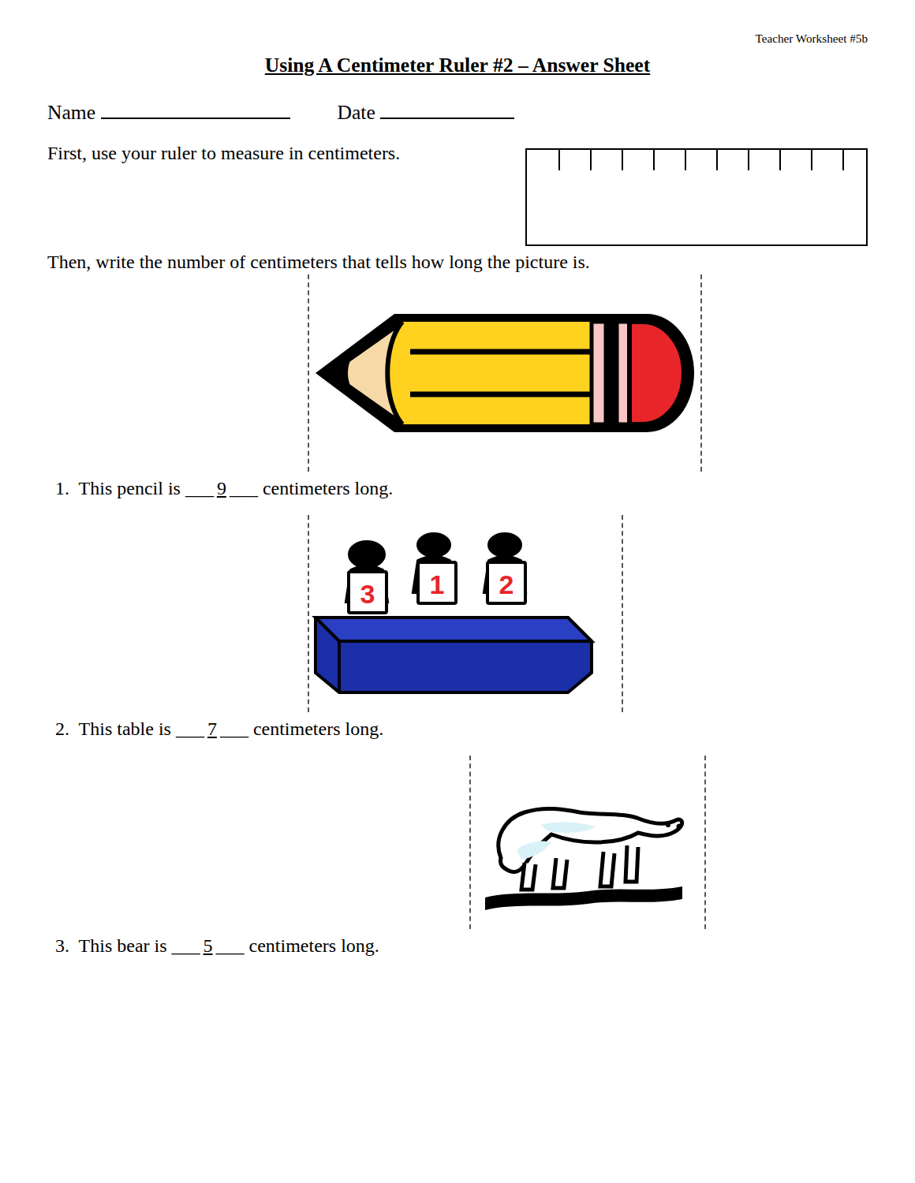Teacher Worksheet #5b
Using A Centimeter Ruler #2 – Answer Sheet
Name
Date
First, use your ruler to measure in centimeters.
Then, write the number of centimeters that tells how long the picture is.
1. This pencil is 9 centimeters long.
3 1 2
2. This table is 7 centimeters long.
3. This bear is 5 centimeters long.